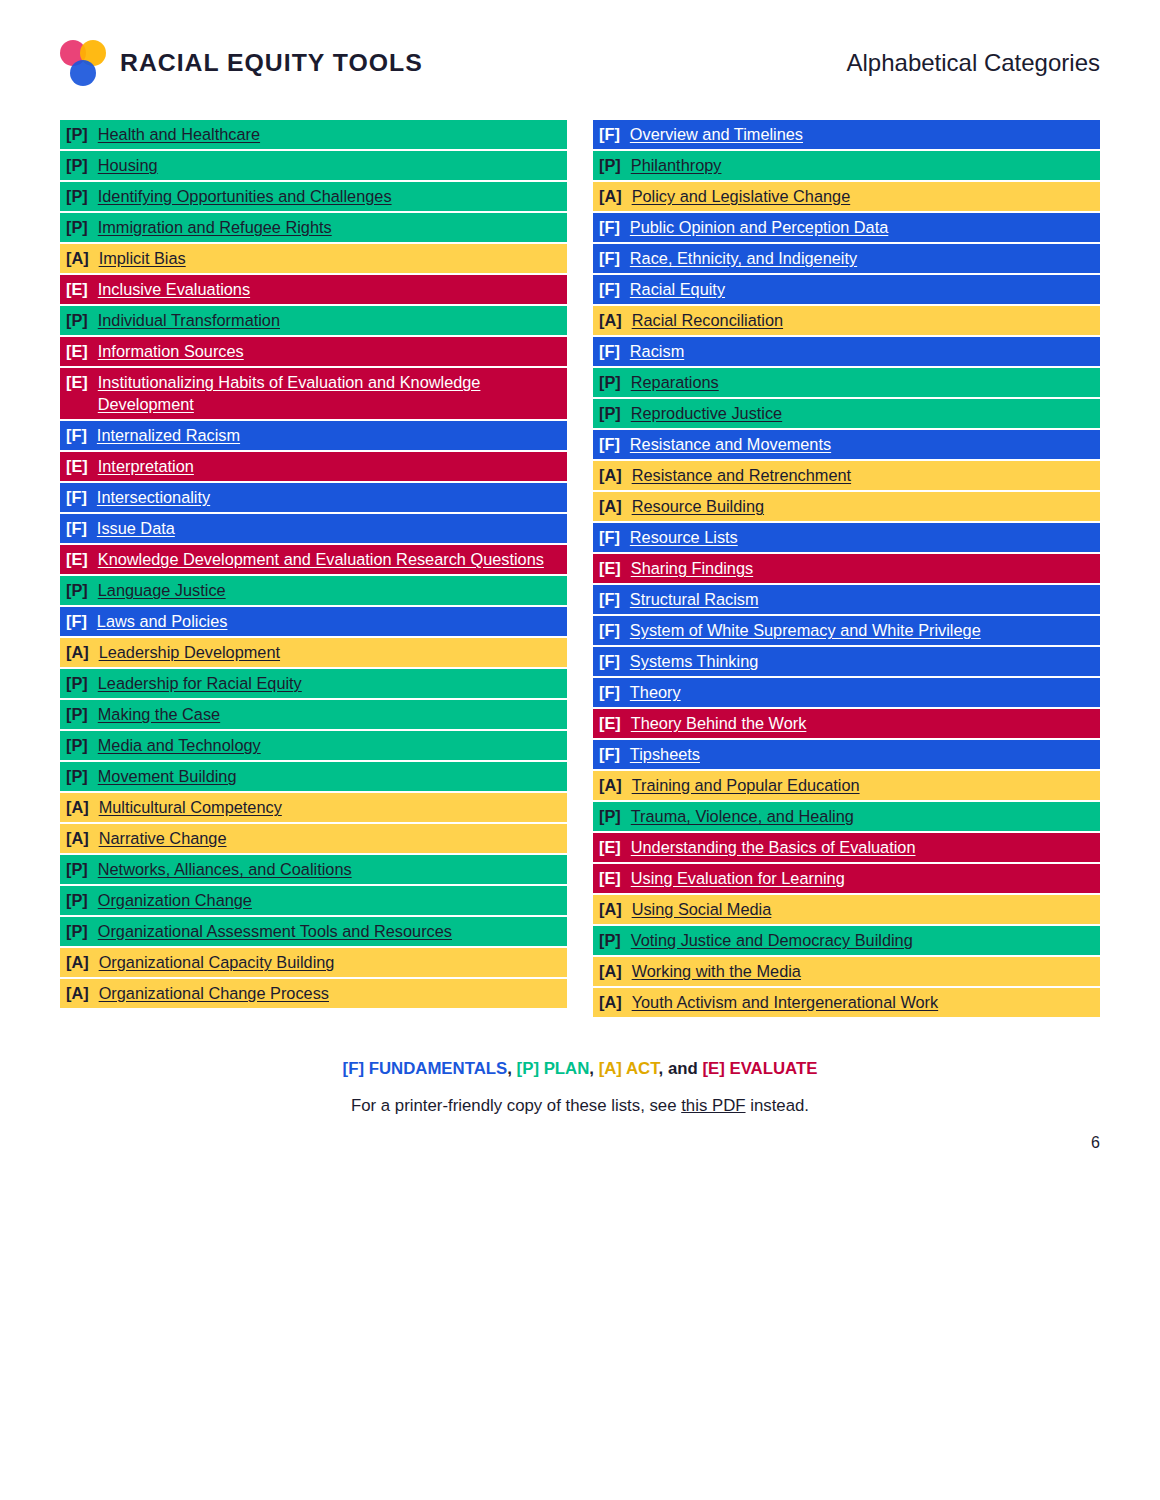RACIAL EQUITY TOOLS
Alphabetical Categories
[P] Health and Healthcare
[P] Housing
[P] Identifying Opportunities and Challenges
[P] Immigration and Refugee Rights
[A] Implicit Bias
[E] Inclusive Evaluations
[P] Individual Transformation
[E] Information Sources
[E] Institutionalizing Habits of Evaluation and Knowledge Development
[F] Internalized Racism
[E] Interpretation
[F] Intersectionality
[F] Issue Data
[E] Knowledge Development and Evaluation Research Questions
[P] Language Justice
[F] Laws and Policies
[A] Leadership Development
[P] Leadership for Racial Equity
[P] Making the Case
[P] Media and Technology
[P] Movement Building
[A] Multicultural Competency
[A] Narrative Change
[P] Networks, Alliances, and Coalitions
[P] Organization Change
[P] Organizational Assessment Tools and Resources
[A] Organizational Capacity Building
[A] Organizational Change Process
[F] Overview and Timelines
[P] Philanthropy
[A] Policy and Legislative Change
[F] Public Opinion and Perception Data
[F] Race, Ethnicity, and Indigeneity
[F] Racial Equity
[A] Racial Reconciliation
[F] Racism
[P] Reparations
[P] Reproductive Justice
[F] Resistance and Movements
[A] Resistance and Retrenchment
[A] Resource Building
[F] Resource Lists
[E] Sharing Findings
[F] Structural Racism
[F] System of White Supremacy and White Privilege
[F] Systems Thinking
[F] Theory
[E] Theory Behind the Work
[F] Tipsheets
[A] Training and Popular Education
[P] Trauma, Violence, and Healing
[E] Understanding the Basics of Evaluation
[E] Using Evaluation for Learning
[A] Using Social Media
[P] Voting Justice and Democracy Building
[A] Working with the Media
[A] Youth Activism and Intergenerational Work
[F] FUNDAMENTALS, [P] PLAN, [A] ACT, and [E] EVALUATE
For a printer-friendly copy of these lists, see this PDF instead.
6